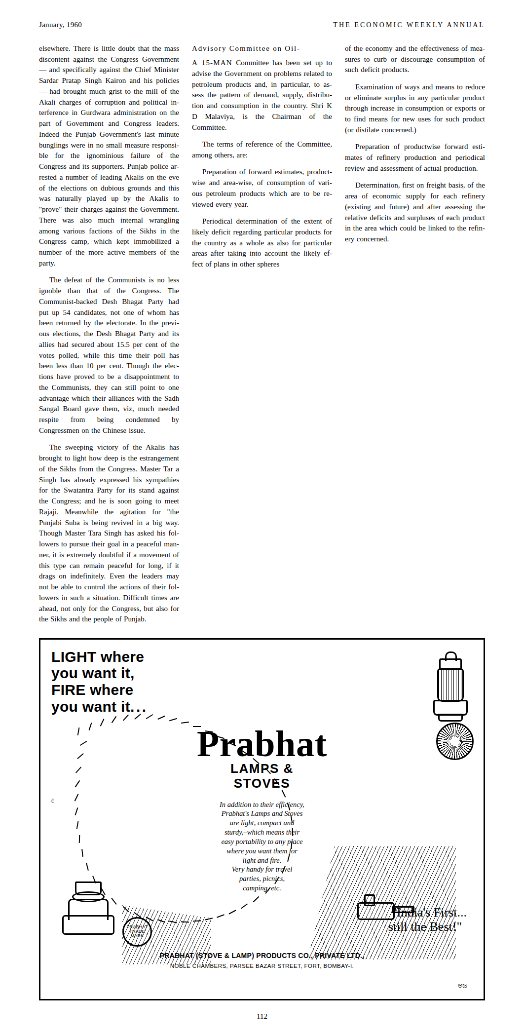January, 1960
The Economic Weekly Annual
elsewhere. There is little doubt that the mass discontent against the Congress Government — and specifically against the Chief Minister Sardar Pratap Singh Kairon and his policies — had brought much grist to the mill of the Akali charges of corruption and political interference in Gurdwara administration on the part of Government and Congress leaders. Indeed the Punjab Government's last minute bunglings were in no small measure responsible for the ignominious failure of the Congress and its supporters. Punjab police arrested a number of leading Akalis on the eve of the elections on dubious grounds and this was naturally played up by the Akalis to "prove" their charges against the Government. There was also much internal wrangling among various factions of the Sikhs in the Congress camp, which kept immobilized a number of the more active members of the party.
The defeat of the Communists is no less ignoble than that of the Congress. The Communist-backed Desh Bhagat Party had put up 54 candidates, not one of whom has been returned by the electorate. In the previous elections, the Desh Bhagat Party and its allies had secured about 15.5 per cent of the votes polled, while this time their poll has been less than 10 per cent. Though the elections have proved to be a disappointment to the Communists, they can still point to one advantage which their alliances with the Sadh Sangal Board gave them, viz, much needed respite from being condemned by Congressmen on the Chinese issue.
The sweeping victory of the Akalis has brought to light how deep is the estrangement of the Sikhs from the Congress. Master Tar a Singh has already expressed his sympathies for the Swatantra Party for its stand against the Congress; and he is soon going to meet Rajaji. Meanwhile the agitation for "the Punjabi Suba is being revived in a big way. Though Master Tara Singh has asked his followers to pursue their goal in a peaceful manner, it is extremely doubtful if a movement of this type can remain peaceful for long, if it drags on indefinitely. Even the leaders may not be able to control the actions of their followers in such a situation. Difficult times are ahead, not only for the Congress, but also for the Sikhs and the people of Punjab.
Advisory Committee on Oil-
A 15-MAN Committee has been set up to advise the Government on problems related to petroleum products and, in particular, to assess the pattern of demand, supply, distribution and consumption in the country. Shri K D Malaviya, is the Chairman of the Committee.
The terms of reference of the Committee, among others, are:
Preparation of forward estimates, productwise and area-wise, of consumption of various petroleum products which are to be reviewed every year.
Periodical determination of the extent of likely deficit regarding particular products for the country as a whole as also for particular areas after taking into account the likely effect of plans in other spheres
of the economy and the effectiveness of measures to curb or discourage consumption of such deficit products.
Examination of ways and means to reduce or eliminate surplus in any particular product through increase in consumption or exports or to find means for new uses for such product (or distilate concerned.)
Preparation of productwise forward estimates of refinery production and periodical review and assessment of actual production.
Determination, first on freight basis, of the area of economic supply for each refinery (existing and future) and after assessing the relative deficits and surpluses of each product in the area which could be linked to the refinery concerned.
LIGHT where
you want it,
FIRE where
you want it...
ċ
Prabhat
LAMPS &
STOVES
In addition to their efficiency,
Prabhat's Lamps and Stoves
are light, compact and
sturdy,–which means their
easy portability to any place
where you want them for
light and fire.
Very handy for travel
parties, picnics,
camping, etc.
PRABHAT
TRADE
MARK
"India's First... still the Best!"
PRABHAT (STOVE & LAMP) PRODUCTS CO., PRIVATE LTD.,
NOBLE CHAMBERS, PARSEE BAZAR STREET, FORT, BOMBAY-I.
ಅಜ
112